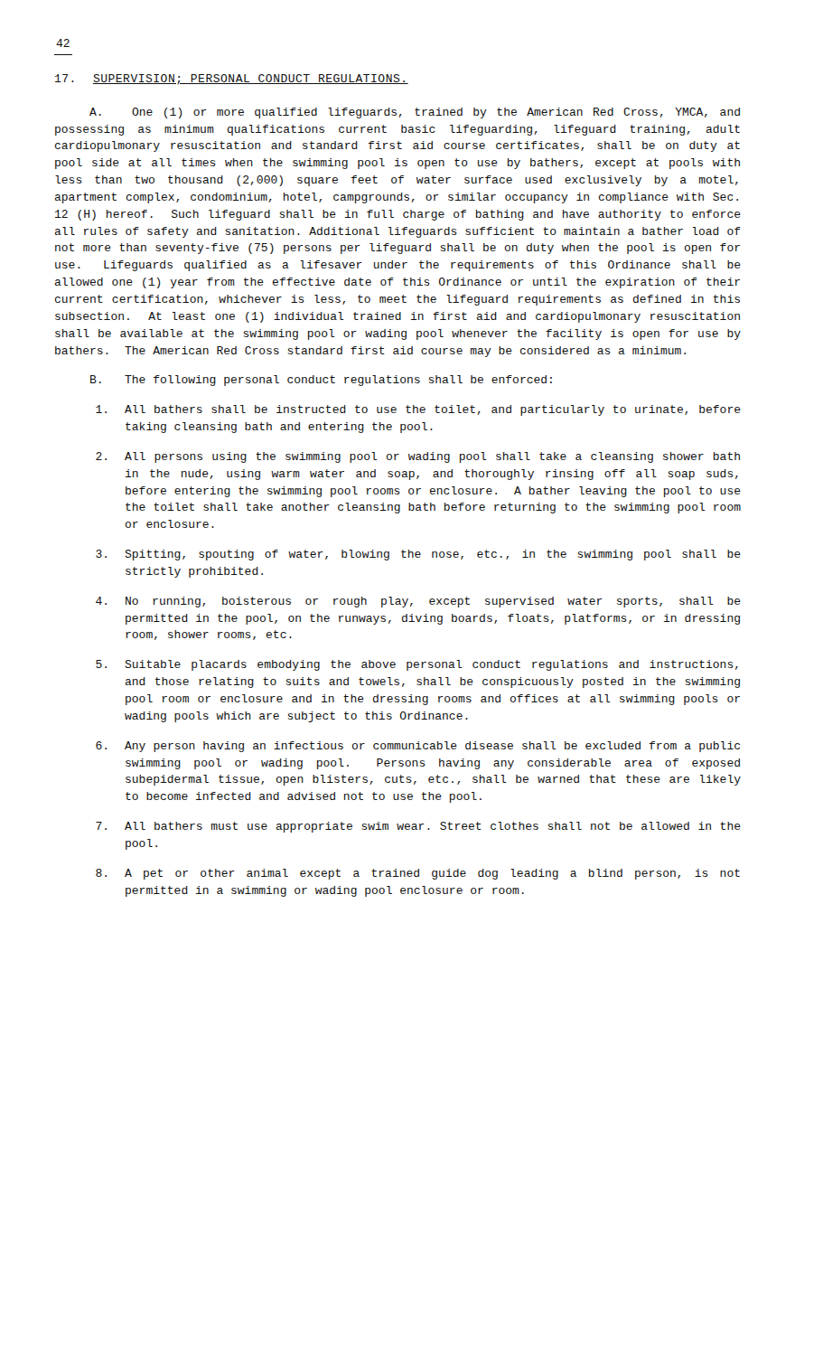42
17. SUPERVISION; PERSONAL CONDUCT REGULATIONS.
A. One (1) or more qualified lifeguards, trained by the American Red Cross, YMCA, and possessing as minimum qualifications current basic lifeguarding, lifeguard training, adult cardiopulmonary resuscitation and standard first aid course certificates, shall be on duty at pool side at all times when the swimming pool is open to use by bathers, except at pools with less than two thousand (2,000) square feet of water surface used exclusively by a motel, apartment complex, condominium, hotel, campgrounds, or similar occupancy in compliance with Sec. 12 (H) hereof. Such lifeguard shall be in full charge of bathing and have authority to enforce all rules of safety and sanitation. Additional lifeguards sufficient to maintain a bather load of not more than seventy-five (75) persons per lifeguard shall be on duty when the pool is open for use. Lifeguards qualified as a lifesaver under the requirements of this Ordinance shall be allowed one (1) year from the effective date of this Ordinance or until the expiration of their current certification, whichever is less, to meet the lifeguard requirements as defined in this subsection. At least one (1) individual trained in first aid and cardiopulmonary resuscitation shall be available at the swimming pool or wading pool whenever the facility is open for use by bathers. The American Red Cross standard first aid course may be considered as a minimum.
B. The following personal conduct regulations shall be enforced:
1. All bathers shall be instructed to use the toilet, and particularly to urinate, before taking cleansing bath and entering the pool.
2. All persons using the swimming pool or wading pool shall take a cleansing shower bath in the nude, using warm water and soap, and thoroughly rinsing off all soap suds, before entering the swimming pool rooms or enclosure. A bather leaving the pool to use the toilet shall take another cleansing bath before returning to the swimming pool room or enclosure.
3. Spitting, spouting of water, blowing the nose, etc., in the swimming pool shall be strictly prohibited.
4. No running, boisterous or rough play, except supervised water sports, shall be permitted in the pool, on the runways, diving boards, floats, platforms, or in dressing room, shower rooms, etc.
5. Suitable placards embodying the above personal conduct regulations and instructions, and those relating to suits and towels, shall be conspicuously posted in the swimming pool room or enclosure and in the dressing rooms and offices at all swimming pools or wading pools which are subject to this Ordinance.
6. Any person having an infectious or communicable disease shall be excluded from a public swimming pool or wading pool. Persons having any considerable area of exposed subepidermal tissue, open blisters, cuts, etc., shall be warned that these are likely to become infected and advised not to use the pool.
7. All bathers must use appropriate swim wear. Street clothes shall not be allowed in the pool.
8. A pet or other animal except a trained guide dog leading a blind person, is not permitted in a swimming or wading pool enclosure or room.